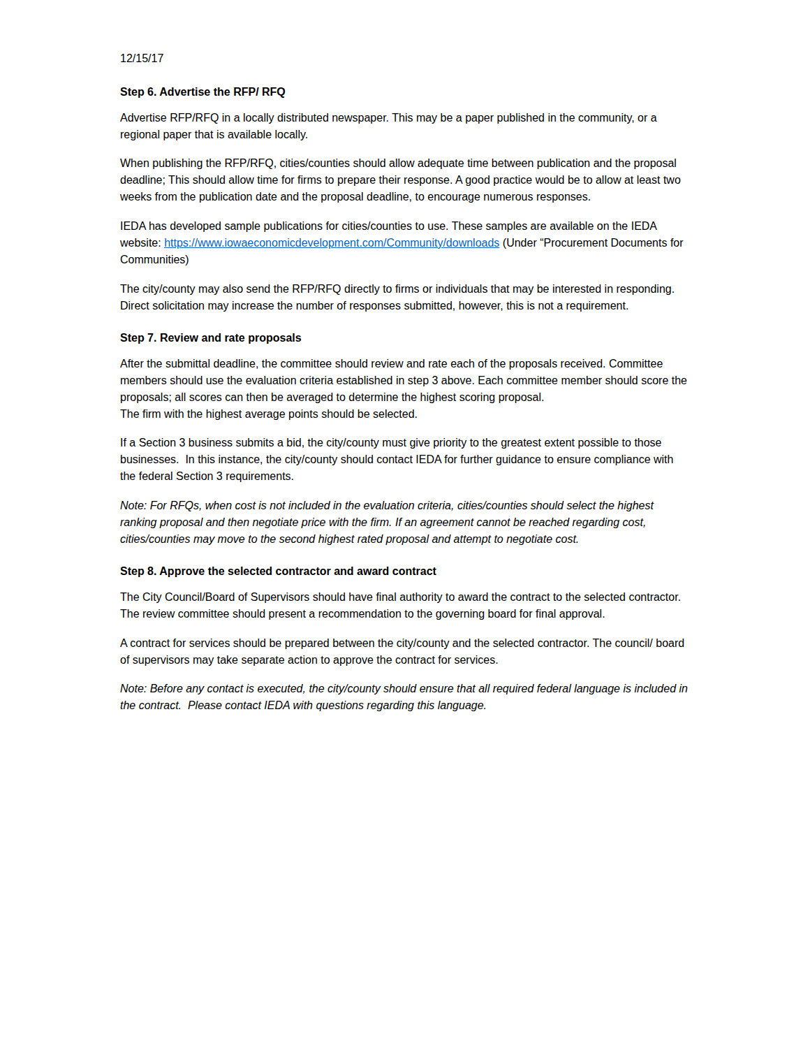12/15/17
Step 6. Advertise the RFP/ RFQ
Advertise RFP/RFQ in a locally distributed newspaper. This may be a paper published in the community, or a regional paper that is available locally.
When publishing the RFP/RFQ, cities/counties should allow adequate time between publication and the proposal deadline; This should allow time for firms to prepare their response. A good practice would be to allow at least two weeks from the publication date and the proposal deadline, to encourage numerous responses.
IEDA has developed sample publications for cities/counties to use. These samples are available on the IEDA website: https://www.iowaeconomicdevelopment.com/Community/downloads (Under “Procurement Documents for Communities)
The city/county may also send the RFP/RFQ directly to firms or individuals that may be interested in responding. Direct solicitation may increase the number of responses submitted, however, this is not a requirement.
Step 7. Review and rate proposals
After the submittal deadline, the committee should review and rate each of the proposals received. Committee members should use the evaluation criteria established in step 3 above. Each committee member should score the proposals; all scores can then be averaged to determine the highest scoring proposal.
The firm with the highest average points should be selected.
If a Section 3 business submits a bid, the city/county must give priority to the greatest extent possible to those businesses. In this instance, the city/county should contact IEDA for further guidance to ensure compliance with the federal Section 3 requirements.
Note: For RFQs, when cost is not included in the evaluation criteria, cities/counties should select the highest ranking proposal and then negotiate price with the firm. If an agreement cannot be reached regarding cost, cities/counties may move to the second highest rated proposal and attempt to negotiate cost.
Step 8. Approve the selected contractor and award contract
The City Council/Board of Supervisors should have final authority to award the contract to the selected contractor. The review committee should present a recommendation to the governing board for final approval.
A contract for services should be prepared between the city/county and the selected contractor. The council/ board of supervisors may take separate action to approve the contract for services.
Note: Before any contact is executed, the city/county should ensure that all required federal language is included in the contract. Please contact IEDA with questions regarding this language.